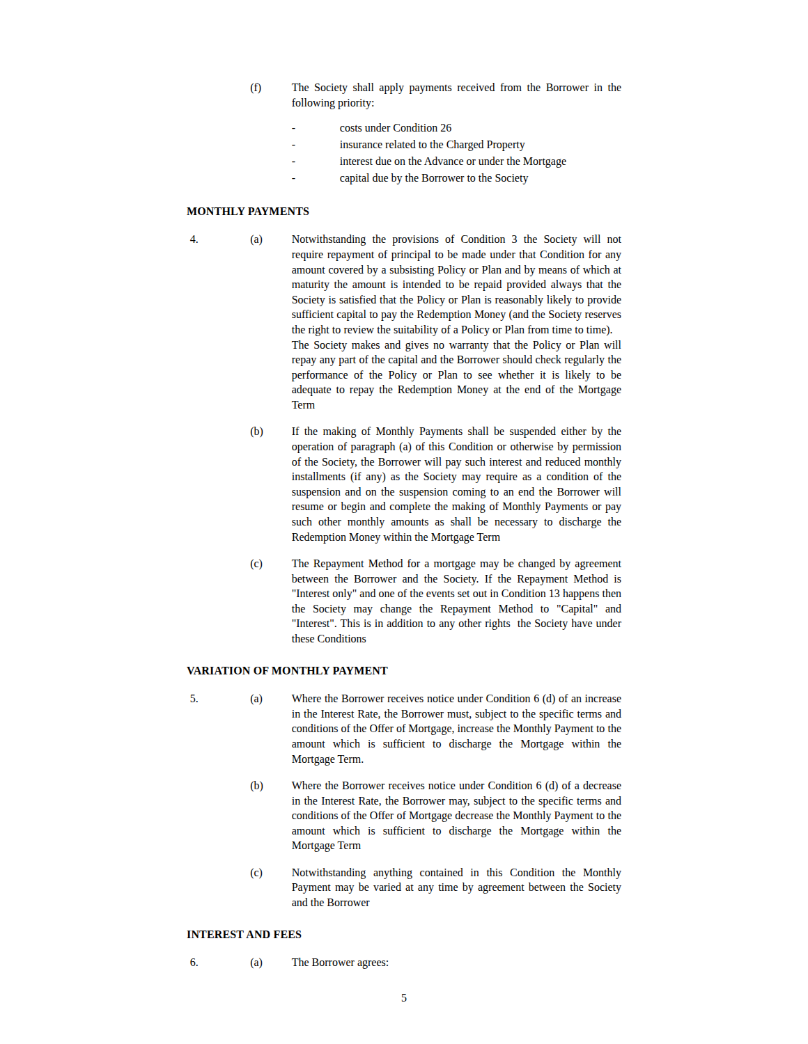(f)
The Society shall apply payments received from the Borrower in the following priority:
-costs under Condition 26
-insurance related to the Charged Property
-interest due on the Advance or under the Mortgage
-capital due by the Borrower to the Society
MONTHLY PAYMENTS
4.
(a)
Notwithstanding the provisions of Condition 3 the Society will not require repayment of principal to be made under that Condition for any amount covered by a subsisting Policy or Plan and by means of which at maturity the amount is intended to be repaid provided always that the Society is satisfied that the Policy or Plan is reasonably likely to provide sufficient capital to pay the Redemption Money (and the Society reserves the right to review the suitability of a Policy or Plan from time to time). The Society makes and gives no warranty that the Policy or Plan will repay any part of the capital and the Borrower should check regularly the performance of the Policy or Plan to see whether it is likely to be adequate to repay the Redemption Money at the end of the Mortgage Term
(b)
If the making of Monthly Payments shall be suspended either by the operation of paragraph (a) of this Condition or otherwise by permission of the Society, the Borrower will pay such interest and reduced monthly installments (if any) as the Society may require as a condition of the suspension and on the suspension coming to an end the Borrower will resume or begin and complete the making of Monthly Payments or pay such other monthly amounts as shall be necessary to discharge the Redemption Money within the Mortgage Term
(c)
The Repayment Method for a mortgage may be changed by agreement between the Borrower and the Society. If the Repayment Method is "Interest only" and one of the events set out in Condition 13 happens then the Society may change the Repayment Method to "Capital" and "Interest". This is in addition to any other rights the Society have under these Conditions
VARIATION OF MONTHLY PAYMENT
5.
(a)
Where the Borrower receives notice under Condition 6 (d) of an increase in the Interest Rate, the Borrower must, subject to the specific terms and conditions of the Offer of Mortgage, increase the Monthly Payment to the amount which is sufficient to discharge the Mortgage within the Mortgage Term.
(b)
Where the Borrower receives notice under Condition 6 (d) of a decrease in the Interest Rate, the Borrower may, subject to the specific terms and conditions of the Offer of Mortgage decrease the Monthly Payment to the amount which is sufficient to discharge the Mortgage within the Mortgage Term
(c)
Notwithstanding anything contained in this Condition the Monthly Payment may be varied at any time by agreement between the Society and the Borrower
INTEREST AND FEES
6.
(a)
The Borrower agrees:
5